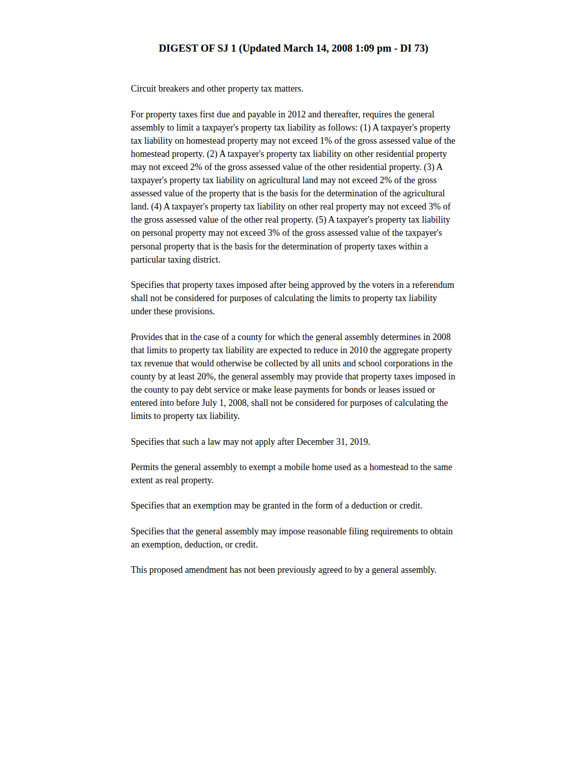DIGEST OF SJ 1 (Updated March 14, 2008 1:09 pm - DI 73)
Circuit breakers and other property tax matters.
For property taxes first due and payable in 2012 and thereafter, requires the general assembly to limit a taxpayer's property tax liability as follows: (1) A taxpayer's property tax liability on homestead property may not exceed 1% of the gross assessed value of the homestead property. (2) A taxpayer's property tax liability on other residential property may not exceed 2% of the gross assessed value of the other residential property. (3) A taxpayer's property tax liability on agricultural land may not exceed 2% of the gross assessed value of the property that is the basis for the determination of the agricultural land. (4) A taxpayer's property tax liability on other real property may not exceed 3% of the gross assessed value of the other real property. (5) A taxpayer's property tax liability on personal property may not exceed 3% of the gross assessed value of the taxpayer's personal property that is the basis for the determination of property taxes within a particular taxing district.
Specifies that property taxes imposed after being approved by the voters in a referendum shall not be considered for purposes of calculating the limits to property tax liability under these provisions.
Provides that in the case of a county for which the general assembly determines in 2008 that limits to property tax liability are expected to reduce in 2010 the aggregate property tax revenue that would otherwise be collected by all units and school corporations in the county by at least 20%, the general assembly may provide that property taxes imposed in the county to pay debt service or make lease payments for bonds or leases issued or entered into before July 1, 2008, shall not be considered for purposes of calculating the limits to property tax liability.
Specifies that such a law may not apply after December 31, 2019.
Permits the general assembly to exempt a mobile home used as a homestead to the same extent as real property.
Specifies that an exemption may be granted in the form of a deduction or credit.
Specifies that the general assembly may impose reasonable filing requirements to obtain an exemption, deduction, or credit.
This proposed amendment has not been previously agreed to by a general assembly.